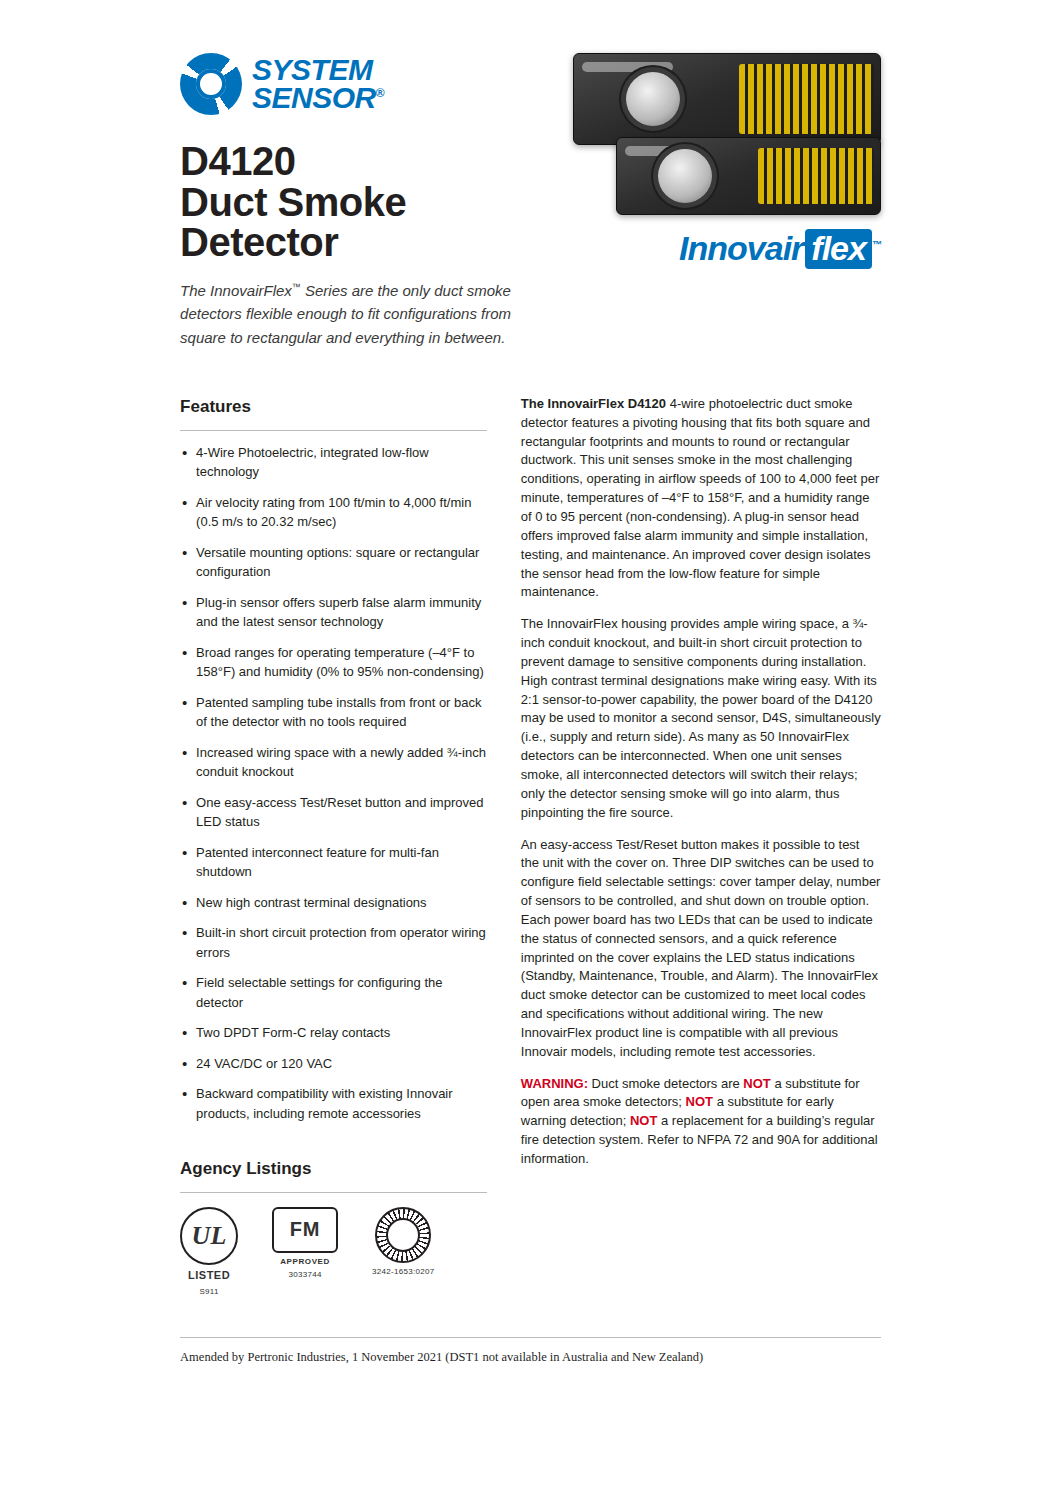SYSTEM SENSOR®
D4120
Duct Smoke Detector
The InnovairFlex™ Series are the only duct smoke detectors flexible enough to fit configurations from square to rectangular and everything in between.
Innovairflex™
Features
4-Wire Photoelectric, integrated low-flow technology
Air velocity rating from 100 ft/min to 4,000 ft/min (0.5 m/s to 20.32 m/sec)
Versatile mounting options: square or rectangular configuration
Plug-in sensor offers superb false alarm immunity and the latest sensor technology
Broad ranges for operating temperature (–4°F to 158°F) and humidity (0% to 95% non-condensing)
Patented sampling tube installs from front or back of the detector with no tools required
Increased wiring space with a newly added ¾-inch conduit knockout
One easy-access Test/Reset button and improved LED status
Patented interconnect feature for multi-fan shutdown
New high contrast terminal designations
Built-in short circuit protection from operator wiring errors
Field selectable settings for configuring the detector
Two DPDT Form-C relay contacts
24 VAC/DC or 120 VAC
Backward compatibility with existing Innovair products, including remote accessories
Agency Listings
UL
LISTED
S911
FM
APPROVED
3033744
3242-1653:0207
The InnovairFlex D4120 4-wire photoelectric duct smoke detector features a pivoting housing that fits both square and rectangular footprints and mounts to round or rectangular ductwork. This unit senses smoke in the most challenging conditions, operating in airflow speeds of 100 to 4,000 feet per minute, temperatures of –4°F to 158°F, and a humidity range of 0 to 95 percent (non-condensing). A plug-in sensor head offers improved false alarm immunity and simple installation, testing, and maintenance. An improved cover design isolates the sensor head from the low-flow feature for simple maintenance.
The InnovairFlex housing provides ample wiring space, a ¾-inch conduit knockout, and built-in short circuit protection to prevent damage to sensitive components during installation. High contrast terminal designations make wiring easy. With its 2:1 sensor-to-power capability, the power board of the D4120 may be used to monitor a second sensor, D4S, simultaneously (i.e., supply and return side). As many as 50 InnovairFlex detectors can be interconnected. When one unit senses smoke, all interconnected detectors will switch their relays; only the detector sensing smoke will go into alarm, thus pinpointing the fire source.
An easy-access Test/Reset button makes it possible to test the unit with the cover on. Three DIP switches can be used to configure field selectable settings: cover tamper delay, number of sensors to be controlled, and shut down on trouble option. Each power board has two LEDs that can be used to indicate the status of connected sensors, and a quick reference imprinted on the cover explains the LED status indications (Standby, Maintenance, Trouble, and Alarm). The InnovairFlex duct smoke detector can be customized to meet local codes and specifications without additional wiring. The new InnovairFlex product line is compatible with all previous Innovair models, including remote test accessories.
WARNING: Duct smoke detectors are NOT a substitute for open area smoke detectors; NOT a substitute for early warning detection; NOT a replacement for a building’s regular fire detection system. Refer to NFPA 72 and 90A for additional information.
Amended by Pertronic Industries, 1 November 2021 (DST1 not available in Australia and New Zealand)